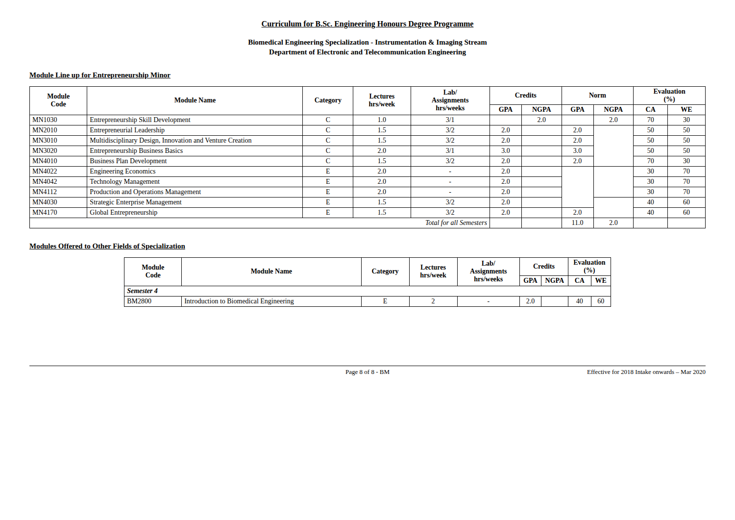Curriculum for B.Sc. Engineering Honours Degree Programme
Biomedical Engineering Specialization - Instrumentation & Imaging Stream
Department of Electronic and Telecommunication Engineering
Module Line up for Entrepreneurship Minor
| Module Code | Module Name | Category | Lectures hrs/week | Lab/ Assignments hrs/weeks | Credits | Norm | Evaluation (%) |
| --- | --- | --- | --- | --- | --- | --- | --- |
| GPA | NGPA | GPA | NGPA | CA | WE |
| MN1030 | Entrepreneurship Skill Development | C | 1.0 | 3/1 | | 2.0 | | 2.0 | 70 | 30 |
| MN2010 | Entrepreneurial Leadership | C | 1.5 | 3/2 | 2.0 | | 2.0 | | 50 | 50 |
| MN3010 | Multidisciplinary Design, Innovation and Venture Creation | C | 1.5 | 3/2 | 2.0 | | 2.0 | 50 | 50 |
| MN3020 | Entrepreneurship Business Basics | C | 2.0 | 3/1 | 3.0 | | 3.0 | 50 | 50 |
| MN4010 | Business Plan Development | C | 1.5 | 3/2 | 2.0 | | 2.0 | 70 | 30 |
| MN4022 | Engineering Economics | E | 2.0 | - | 2.0 | | | | 30 | 70 |
| MN4042 | Technology Management | E | 2.0 | - | 2.0 | | 30 | 70 |
| MN4112 | Production and Operations Management | E | 2.0 | - | 2.0 | | 30 | 70 |
| MN4030 | Strategic Enterprise Management | E | 1.5 | 3/2 | 2.0 | | | 40 | 60 |
| MN4170 | Global Entrepreneurship | E | 1.5 | 3/2 | 2.0 | | 2.0 | 40 | 60 |
| Total for all Semesters | | | 11.0 | 2.0 | | |
Modules Offered to Other Fields of Specialization
| Module Code | Module Name | Category | Lectures hrs/week | Lab/ Assignments hrs/weeks | Credits | Evaluation (%) |
| --- | --- | --- | --- | --- | --- | --- |
| GPA | NGPA | CA | WE |
| Semester 4 |
| BM2800 | Introduction to Biomedical Engineering | E | 2 | - | 2.0 | | 40 | 60 |
Page 8 of 8 - BM
Effective for 2018 Intake onwards – Mar 2020